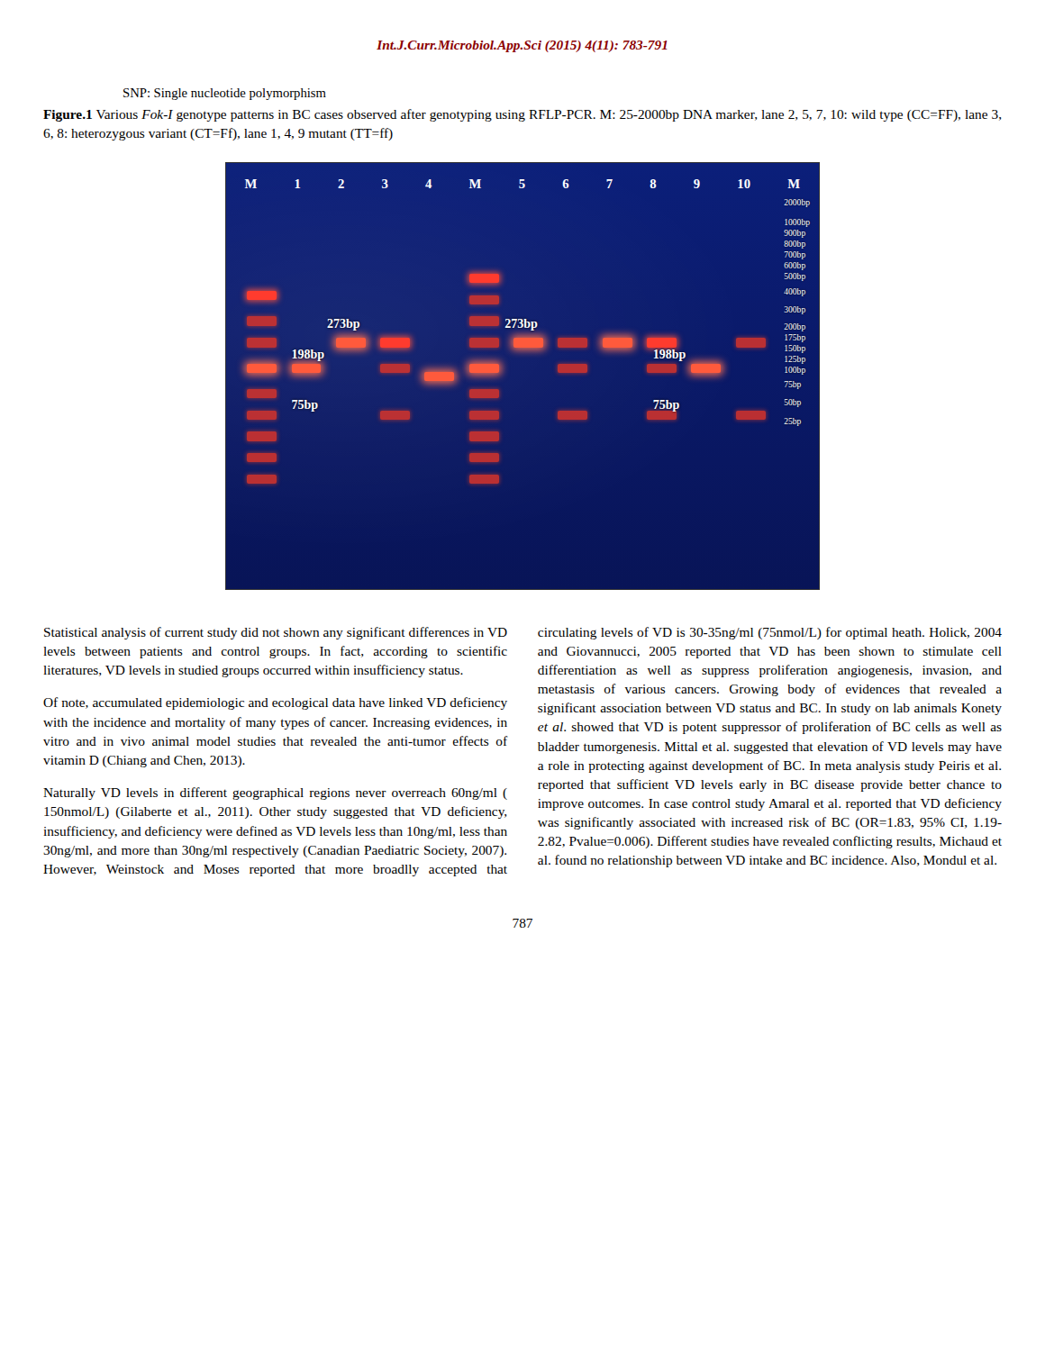Int.J.Curr.Microbiol.App.Sci (2015) 4(11): 783-791
SNP: Single nucleotide polymorphism
Figure.1 Various Fok-I genotype patterns in BC cases observed after genotyping using RFLP-PCR. M: 25-2000bp DNA marker, lane 2, 5, 7, 10: wild type (CC=FF), lane 3, 6, 8: heterozygous variant (CT=Ff), lane 1, 4, 9 mutant (TT=ff)
M 1234 M 5678910 M
273bp
198bp
75bp
273bp
198bp
75bp
2000bp
1000bp
900bp
800bp
700bp
600bp
500bp
400bp
300bp
200bp
175bp
150bp
125bp
100bp
75bp
50bp
25bp
Statistical analysis of current study did not shown any significant differences in VD levels between patients and control groups. In fact, according to scientific literatures, VD levels in studied groups occurred within insufficiency status.
Of note, accumulated epidemiologic and ecological data have linked VD deficiency with the incidence and mortality of many types of cancer. Increasing evidences, in vitro and in vivo animal model studies that revealed the anti-tumor effects of vitamin D (Chiang and Chen, 2013).
Naturally VD levels in different geographical regions never overreach 60ng/ml ( 150nmol/L) (Gilaberte et al., 2011). Other study suggested that VD deficiency, insufficiency, and deficiency were defined as VD levels less than 10ng/ml, less than 30ng/ml, and more than 30ng/ml respectively (Canadian Paediatric Society, 2007). However, Weinstock and Moses reported that more broadlly accepted that circulating levels of VD is 30-35ng/ml (75nmol/L) for optimal heath. Holick, 2004 and Giovannucci, 2005 reported that VD has been shown to stimulate cell differentiation as well as suppress proliferation angiogenesis, invasion, and metastasis of various cancers. Growing body of evidences that revealed a significant association between VD status and BC. In study on lab animals Konety et al. showed that VD is potent suppressor of proliferation of BC cells as well as bladder tumorgenesis. Mittal et al. suggested that elevation of VD levels may have a role in protecting against development of BC. In meta analysis study Peiris et al. reported that sufficient VD levels early in BC disease provide better chance to improve outcomes. In case control study Amaral et al. reported that VD deficiency was significantly associated with increased risk of BC (OR=1.83, 95% CI, 1.19-2.82, Pvalue=0.006). Different studies have revealed conflicting results, Michaud et al. found no relationship between VD intake and BC incidence. Also, Mondul et al.
787